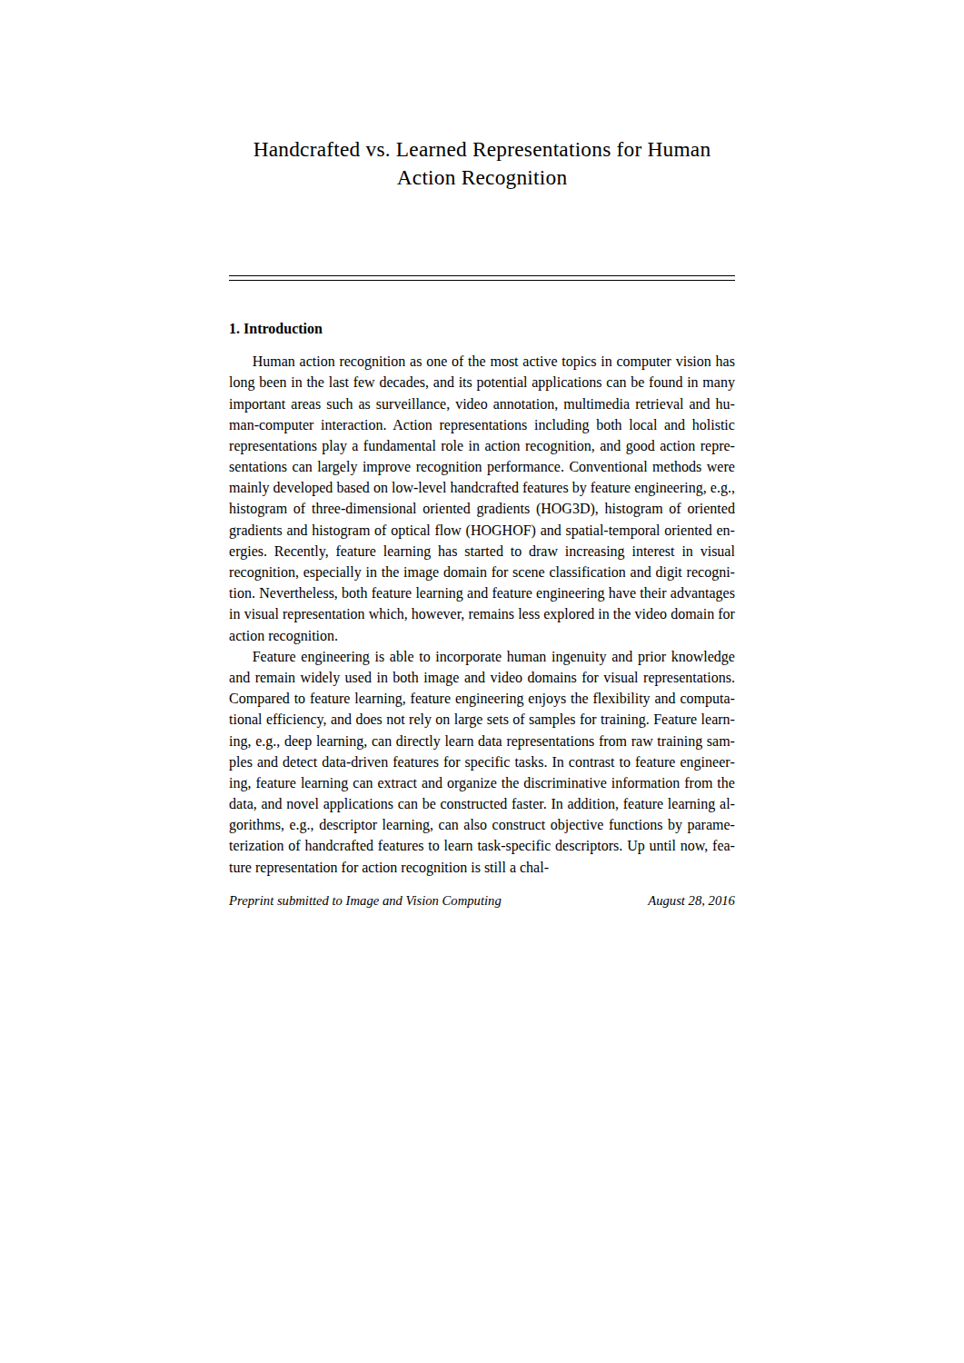Handcrafted vs. Learned Representations for Human
Action Recognition
1. Introduction
Human action recognition as one of the most active topics in computer vision has long been in the last few decades, and its potential applications can be found in many important areas such as surveillance, video annotation, multimedia retrieval and human-computer interaction. Action representations including both local and holistic representations play a fundamental role in action recognition, and good action representations can largely improve recognition performance. Conventional methods were mainly developed based on low-level handcrafted features by feature engineering, e.g., histogram of three-dimensional oriented gradients (HOG3D), histogram of oriented gradients and histogram of optical flow (HOGHOF) and spatial-temporal oriented energies. Recently, feature learning has started to draw increasing interest in visual recognition, especially in the image domain for scene classification and digit recognition. Nevertheless, both feature learning and feature engineering have their advantages in visual representation which, however, remains less explored in the video domain for action recognition.
Feature engineering is able to incorporate human ingenuity and prior knowledge and remain widely used in both image and video domains for visual representations. Compared to feature learning, feature engineering enjoys the flexibility and computational efficiency, and does not rely on large sets of samples for training. Feature learning, e.g., deep learning, can directly learn data representations from raw training samples and detect data-driven features for specific tasks. In contrast to feature engineering, feature learning can extract and organize the discriminative information from the data, and novel applications can be constructed faster. In addition, feature learning algorithms, e.g., descriptor learning, can also construct objective functions by parameterization of handcrafted features to learn task-specific descriptors. Up until now, feature representation for action recognition is still a chal-
Preprint submitted to Image and Vision Computing August 28, 2016